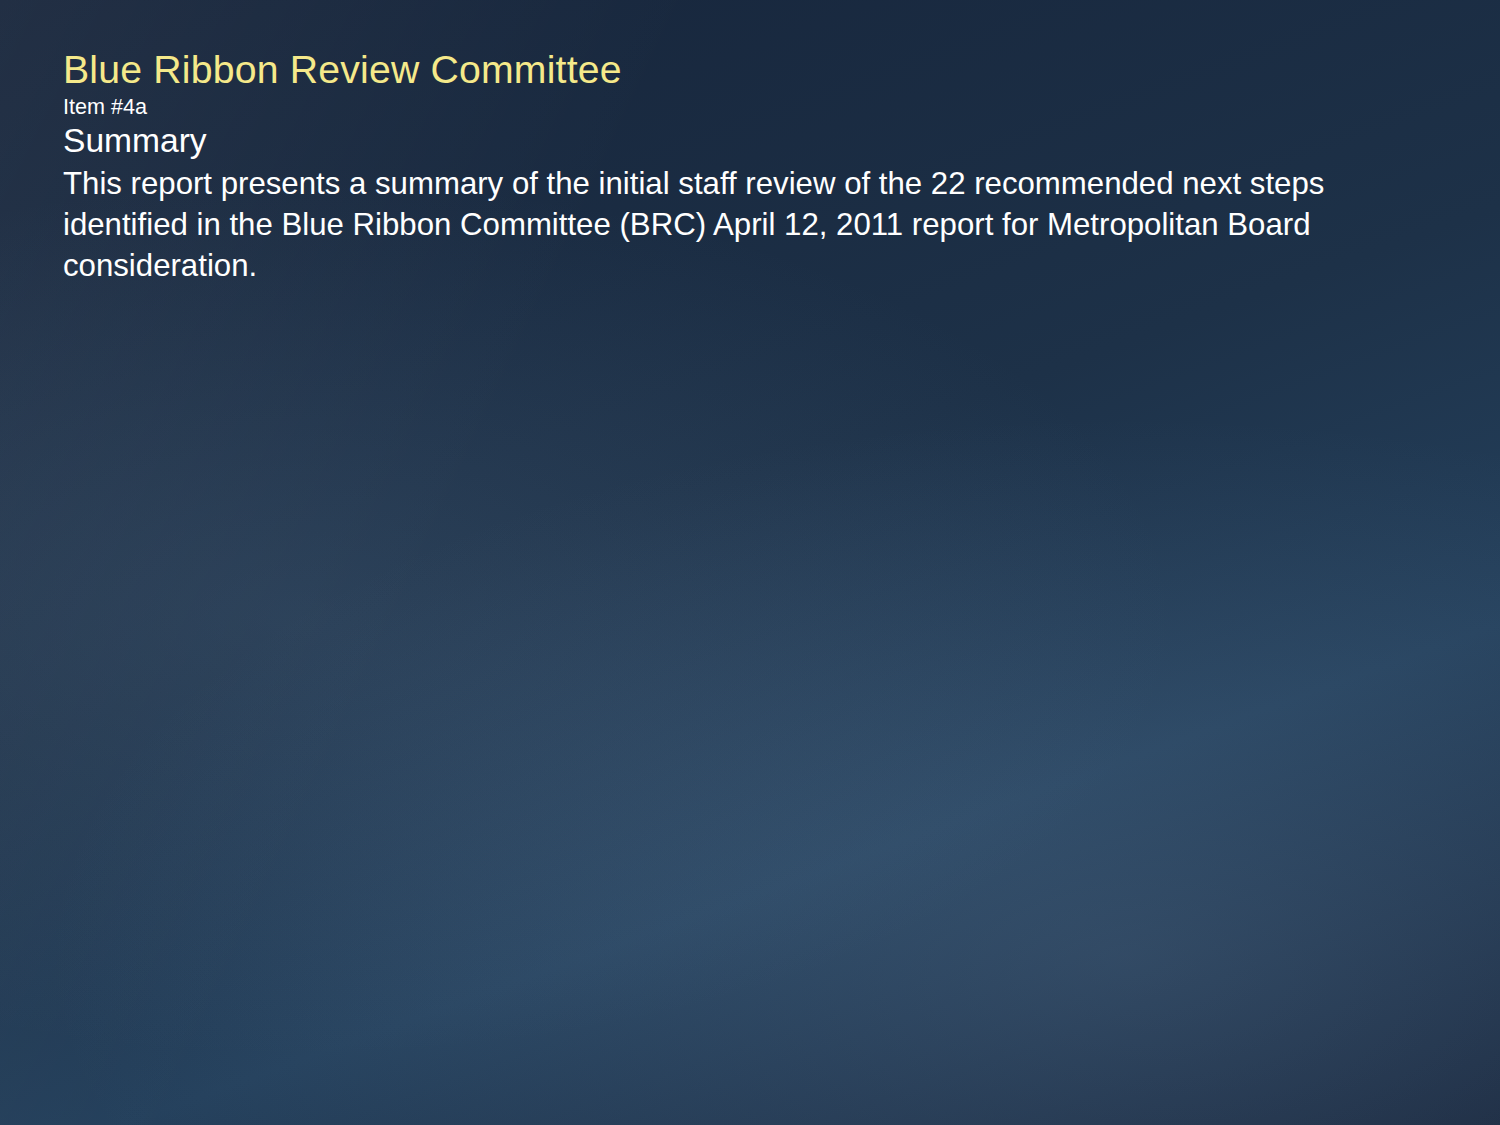Blue Ribbon Review Committee
Item #4a
Summary
This report presents a summary of the initial staff review of the 22 recommended next steps identified in the Blue Ribbon Committee (BRC) April 12, 2011 report for Metropolitan Board consideration.